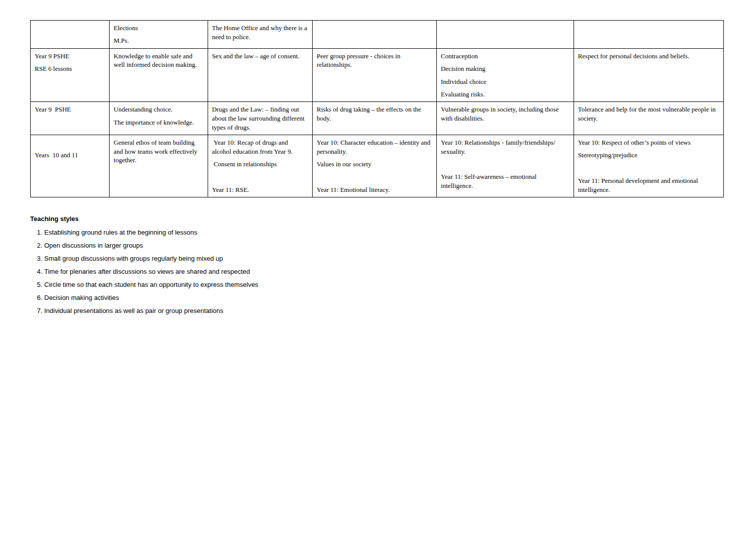| | Elections M.Ps. | The Home Office and why there is a need to police. | | | |
| Year 9 PSHE RSE 6 lessons | Knowledge to enable safe and well informed decision making. | Sex and the law – age of consent. | Peer group pressure - choices in relationships. | Contraception Decision making Individual choice Evaluating risks. | Respect for personal decisions and beliefs. |
| Year 9 PSHE | Understanding choice. The importance of knowledge. | Drugs and the Law: – finding out about the law surrounding different types of drugs. | Risks of drug taking – the effects on the body. | Vulnerable groups in society, including those with disabilities. | Tolerance and help for the most vulnerable people in society. |
| Years 10 and 11 | General ethos of team building and how teams work effectively together. | Year 10: Recap of drugs and alcohol education from Year 9. Consent in relationships Year 11: RSE. | Year 10: Character education – identity and personality. Values in our society Year 11: Emotional literacy. | Year 10: Relationships - family/friendships/ sexuality. Year 11: Self-awareness – emotional intelligence. | Year 10: Respect of other’s points of views Stereotyping/prejudice Year 11: Personal development and emotional intelligence. |
Teaching styles
Establishing ground rules at the beginning of lessons
Open discussions in larger groups
Small group discussions with groups regularly being mixed up
Time for plenaries after discussions so views are shared and respected
Circle time so that each student has an opportunity to express themselves
Decision making activities
Individual presentations as well as pair or group presentations